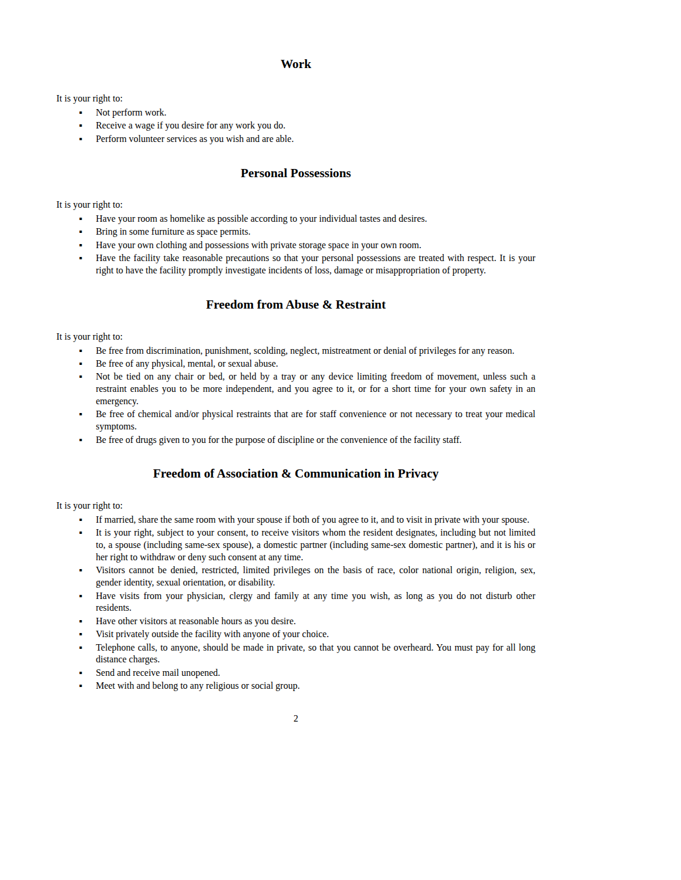Work
It is your right to:
Not perform work.
Receive a wage if you desire for any work you do.
Perform volunteer services as you wish and are able.
Personal Possessions
It is your right to:
Have your room as homelike as possible according to your individual tastes and desires.
Bring in some furniture as space permits.
Have your own clothing and possessions with private storage space in your own room.
Have the facility take reasonable precautions so that your personal possessions are treated with respect. It is your right to have the facility promptly investigate incidents of loss, damage or misappropriation of property.
Freedom from Abuse & Restraint
It is your right to:
Be free from discrimination, punishment, scolding, neglect, mistreatment or denial of privileges for any reason.
Be free of any physical, mental, or sexual abuse.
Not be tied on any chair or bed, or held by a tray or any device limiting freedom of movement, unless such a restraint enables you to be more independent, and you agree to it, or for a short time for your own safety in an emergency.
Be free of chemical and/or physical restraints that are for staff convenience or not necessary to treat your medical symptoms.
Be free of drugs given to you for the purpose of discipline or the convenience of the facility staff.
Freedom of Association & Communication in Privacy
It is your right to:
If married, share the same room with your spouse if both of you agree to it, and to visit in private with your spouse.
It is your right, subject to your consent, to receive visitors whom the resident designates, including but not limited to, a spouse (including same-sex spouse), a domestic partner (including same-sex domestic partner), and it is his or her right to withdraw or deny such consent at any time.
Visitors cannot be denied, restricted, limited privileges on the basis of race, color national origin, religion, sex, gender identity, sexual orientation, or disability.
Have visits from your physician, clergy and family at any time you wish, as long as you do not disturb other residents.
Have other visitors at reasonable hours as you desire.
Visit privately outside the facility with anyone of your choice.
Telephone calls, to anyone, should be made in private, so that you cannot be overheard. You must pay for all long distance charges.
Send and receive mail unopened.
Meet with and belong to any religious or social group.
2